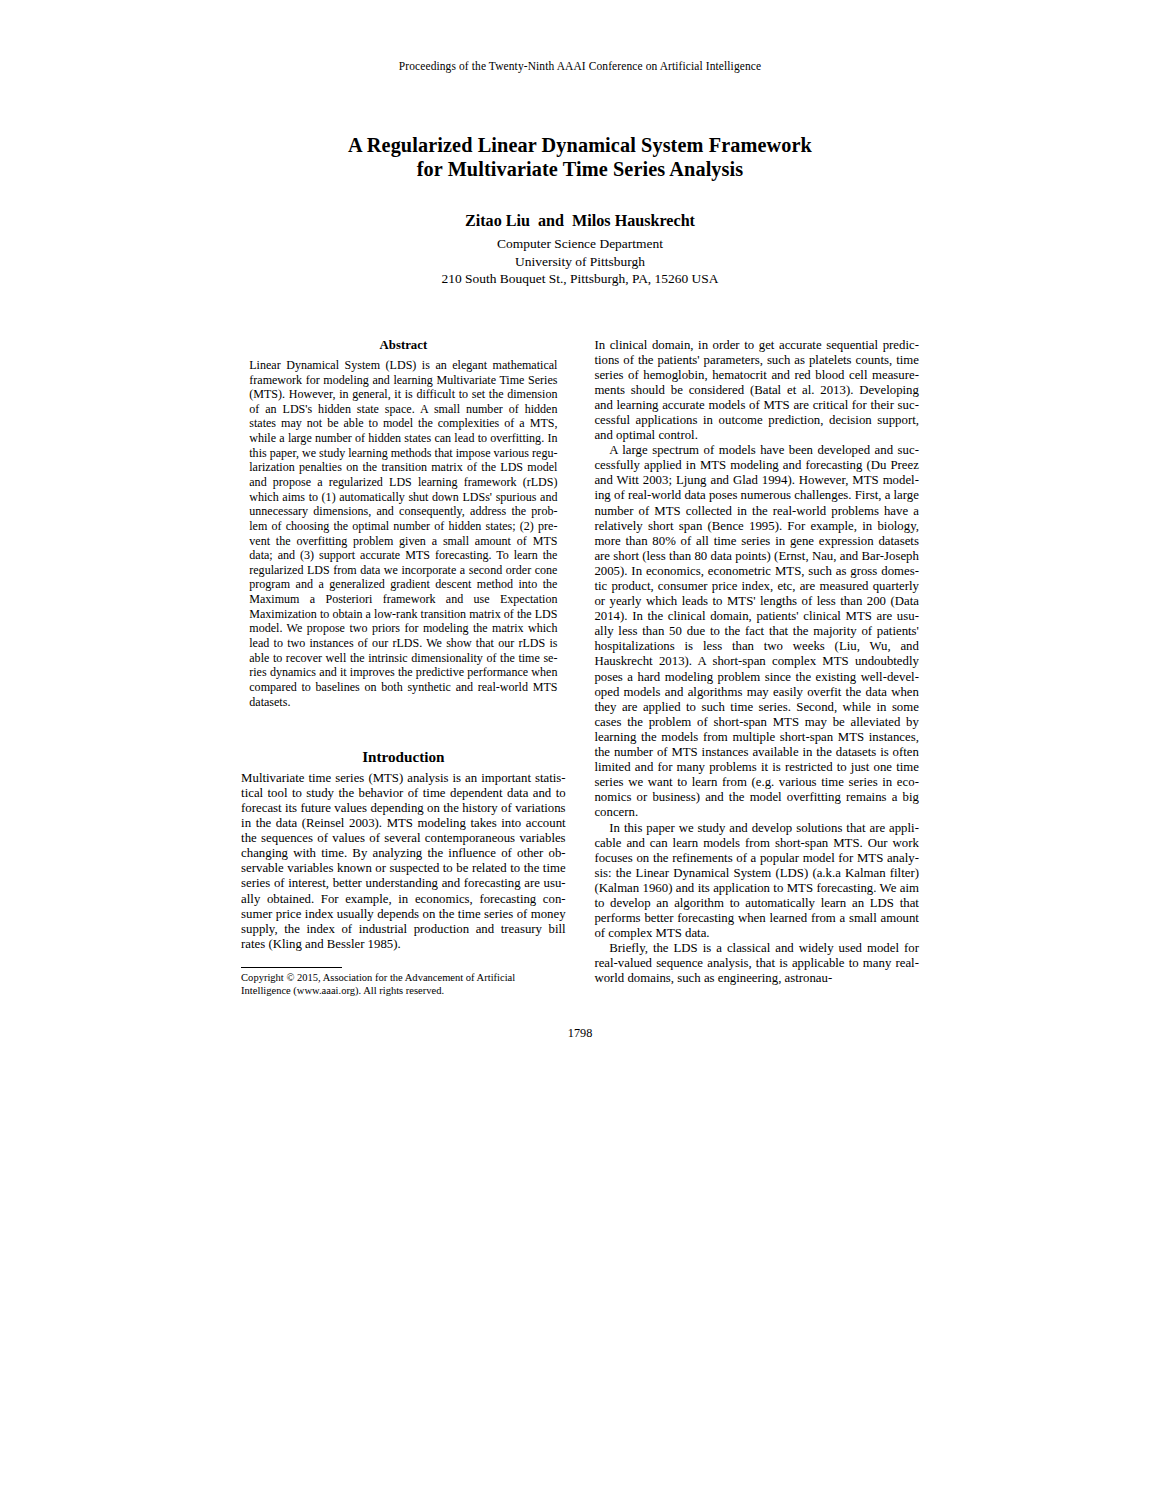Proceedings of the Twenty-Ninth AAAI Conference on Artificial Intelligence
A Regularized Linear Dynamical System Framework
for Multivariate Time Series Analysis
Zitao Liu and Milos Hauskrecht
Computer Science Department
University of Pittsburgh
210 South Bouquet St., Pittsburgh, PA, 15260 USA
Abstract
Linear Dynamical System (LDS) is an elegant mathematical framework for modeling and learning Multivariate Time Series (MTS). However, in general, it is difficult to set the dimension of an LDS's hidden state space. A small number of hidden states may not be able to model the complexities of a MTS, while a large number of hidden states can lead to overfitting. In this paper, we study learning methods that impose various regularization penalties on the transition matrix of the LDS model and propose a regularized LDS learning framework (rLDS) which aims to (1) automatically shut down LDSs' spurious and unnecessary dimensions, and consequently, address the problem of choosing the optimal number of hidden states; (2) prevent the overfitting problem given a small amount of MTS data; and (3) support accurate MTS forecasting. To learn the regularized LDS from data we incorporate a second order cone program and a generalized gradient descent method into the Maximum a Posteriori framework and use Expectation Maximization to obtain a low-rank transition matrix of the LDS model. We propose two priors for modeling the matrix which lead to two instances of our rLDS. We show that our rLDS is able to recover well the intrinsic dimensionality of the time series dynamics and it improves the predictive performance when compared to baselines on both synthetic and real-world MTS datasets.
Introduction
Multivariate time series (MTS) analysis is an important statistical tool to study the behavior of time dependent data and to forecast its future values depending on the history of variations in the data (Reinsel 2003). MTS modeling takes into account the sequences of values of several contemporaneous variables changing with time. By analyzing the influence of other observable variables known or suspected to be related to the time series of interest, better understanding and forecasting are usually obtained. For example, in economics, forecasting consumer price index usually depends on the time series of money supply, the index of industrial production and treasury bill rates (Kling and Bessler 1985).
Copyright © 2015, Association for the Advancement of Artificial Intelligence (www.aaai.org). All rights reserved.
In clinical domain, in order to get accurate sequential predictions of the patients' parameters, such as platelets counts, time series of hemoglobin, hematocrit and red blood cell measurements should be considered (Batal et al. 2013). Developing and learning accurate models of MTS are critical for their successful applications in outcome prediction, decision support, and optimal control.
A large spectrum of models have been developed and successfully applied in MTS modeling and forecasting (Du Preez and Witt 2003; Ljung and Glad 1994). However, MTS modeling of real-world data poses numerous challenges. First, a large number of MTS collected in the real-world problems have a relatively short span (Bence 1995). For example, in biology, more than 80% of all time series in gene expression datasets are short (less than 80 data points) (Ernst, Nau, and Bar-Joseph 2005). In economics, econometric MTS, such as gross domestic product, consumer price index, etc, are measured quarterly or yearly which leads to MTS' lengths of less than 200 (Data 2014). In the clinical domain, patients' clinical MTS are usually less than 50 due to the fact that the majority of patients' hospitalizations is less than two weeks (Liu, Wu, and Hauskrecht 2013). A short-span complex MTS undoubtedly poses a hard modeling problem since the existing well-developed models and algorithms may easily overfit the data when they are applied to such time series. Second, while in some cases the problem of short-span MTS may be alleviated by learning the models from multiple short-span MTS instances, the number of MTS instances available in the datasets is often limited and for many problems it is restricted to just one time series we want to learn from (e.g. various time series in economics or business) and the model overfitting remains a big concern.
In this paper we study and develop solutions that are applicable and can learn models from short-span MTS. Our work focuses on the refinements of a popular model for MTS analysis: the Linear Dynamical System (LDS) (a.k.a Kalman filter) (Kalman 1960) and its application to MTS forecasting. We aim to develop an algorithm to automatically learn an LDS that performs better forecasting when learned from a small amount of complex MTS data.
Briefly, the LDS is a classical and widely used model for real-valued sequence analysis, that is applicable to many real-world domains, such as engineering, astronau-
1798